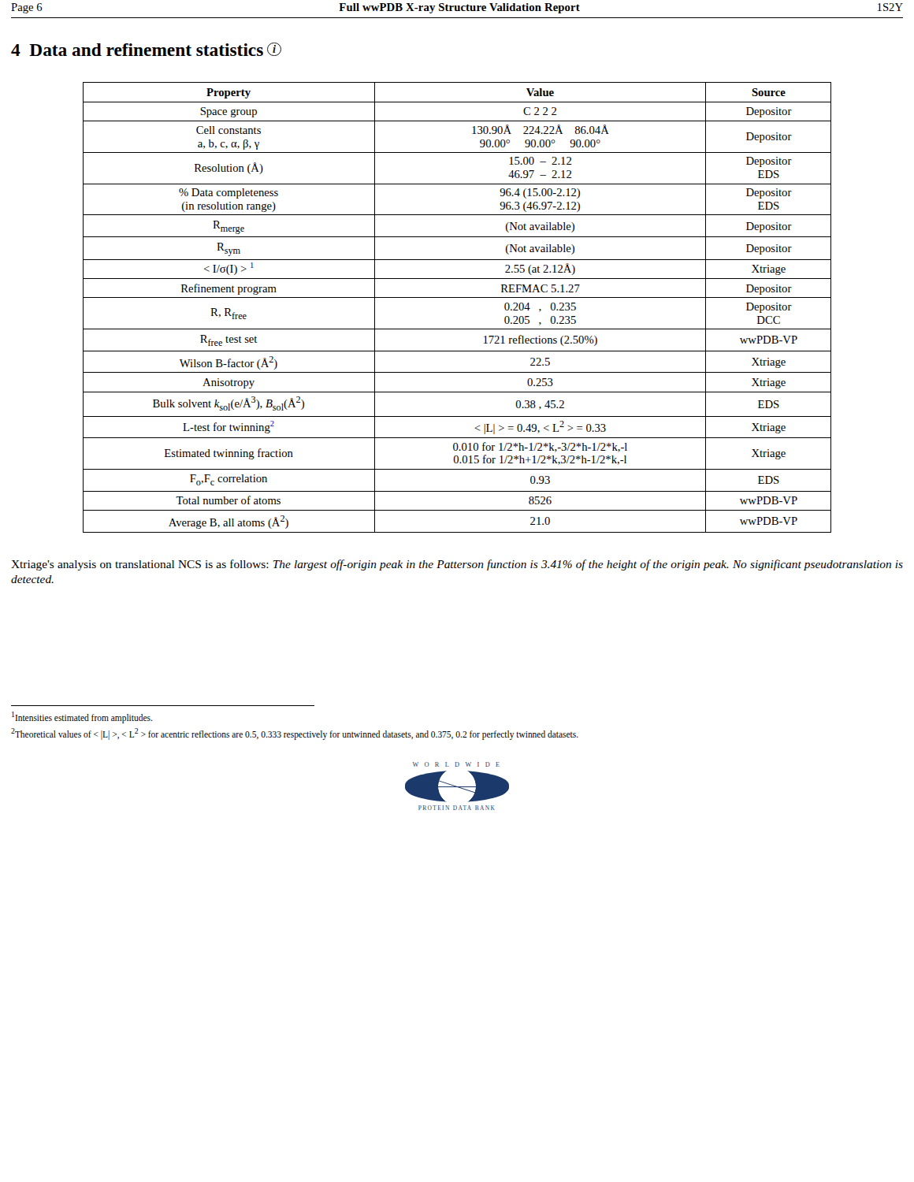Page 6
Full wwPDB X-ray Structure Validation Report
1S2Y
4 Data and refinement statisticsi
| Property | Value | Source |
| --- | --- | --- |
| Space group | C 2 2 2 | Depositor |
| Cell constants a, b, c, α, β, γ | 130.90Å 224.22Å 86.04Å 90.00° 90.00° 90.00° | Depositor |
| Resolution (Å) | 15.00 – 2.12 46.97 – 2.12 | Depositor EDS |
| % Data completeness (in resolution range) | 96.4 (15.00-2.12) 96.3 (46.97-2.12) | Depositor EDS |
| R merge | (Not available) | Depositor |
| R sym | (Not available) | Depositor |
| < I/σ(I) > 1 | 2.55 (at 2.12Å) | Xtriage |
| Refinement program | REFMAC 5.1.27 | Depositor |
| R, R free | 0.204 , 0.235 0.205 , 0.235 | Depositor DCC |
| R free test set | 1721 reflections (2.50%) | wwPDB-VP |
| Wilson B-factor (Å 2 ) | 22.5 | Xtriage |
| Anisotropy | 0.253 | Xtriage |
| Bulk solvent k sol (e/Å 3 ), B sol (Å 2 ) | 0.38 , 45.2 | EDS |
| L-test for twinning 2 | < /L/ > = 0.49, < L 2 > = 0.33 | Xtriage |
| Estimated twinning fraction | 0.010 for 1/2*h-1/2*k,-3/2*h-1/2*k,-l 0.015 for 1/2*h+1/2*k,3/2*h-1/2*k,-l | Xtriage |
| F o ,F c correlation | 0.93 | EDS |
| Total number of atoms | 8526 | wwPDB-VP |
| Average B, all atoms (Å 2 ) | 21.0 | wwPDB-VP |
Xtriage's analysis on translational NCS is as follows: The largest off-origin peak in the Patterson function is 3.41% of the height of the origin peak. No significant pseudotranslation is detected.
1Intensities estimated from amplitudes.
2Theoretical values of < |L| >, < L2 > for acentric reflections are 0.5, 0.333 respectively for untwinned datasets, and 0.375, 0.2 for perfectly twinned datasets.
W O R L D W I D E
PROTEIN DATA BANK